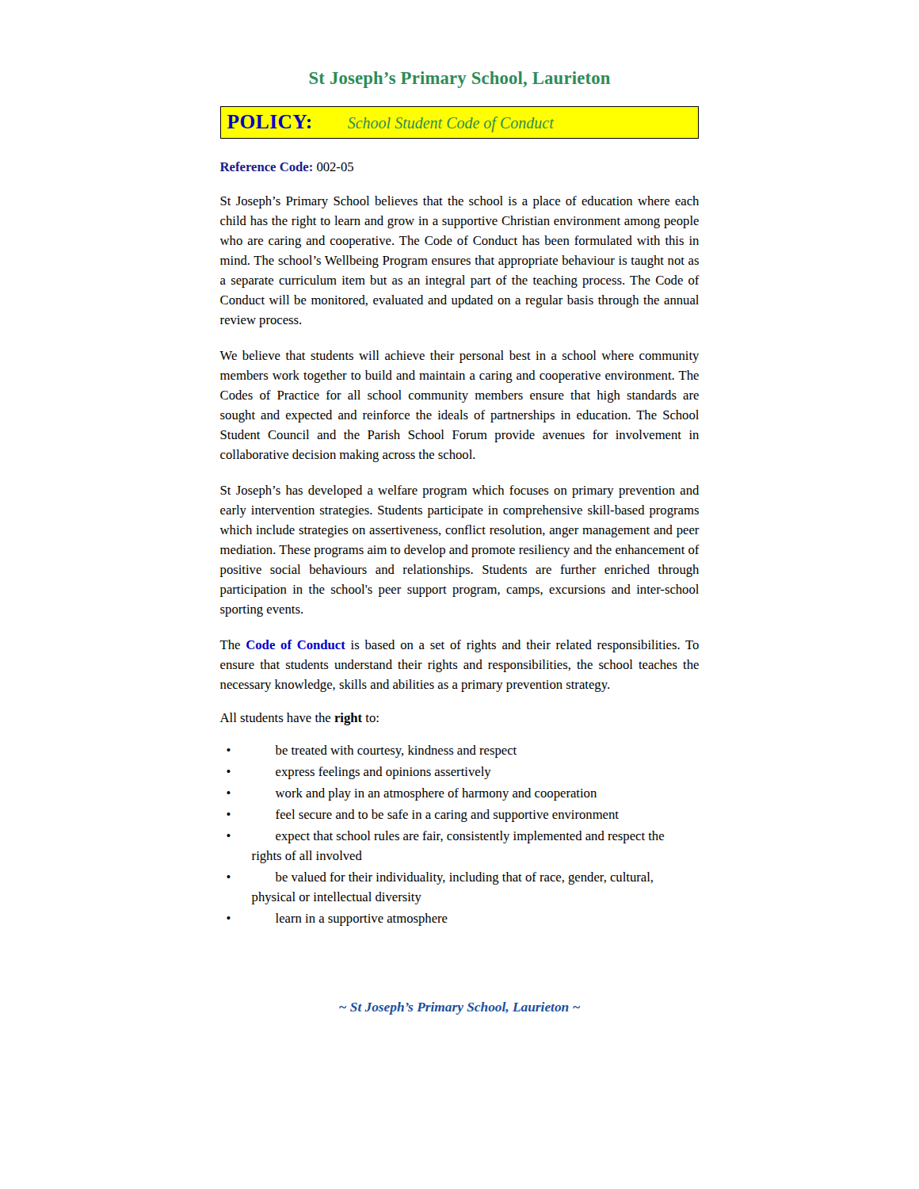St Joseph’s Primary School, Laurieton
POLICY: School Student Code of Conduct
Reference Code: 002-05
St Joseph’s Primary School believes that the school is a place of education where each child has the right to learn and grow in a supportive Christian environment among people who are caring and cooperative. The Code of Conduct has been formulated with this in mind. The school’s Wellbeing Program ensures that appropriate behaviour is taught not as a separate curriculum item but as an integral part of the teaching process. The Code of Conduct will be monitored, evaluated and updated on a regular basis through the annual review process.
We believe that students will achieve their personal best in a school where community members work together to build and maintain a caring and cooperative environment. The Codes of Practice for all school community members ensure that high standards are sought and expected and reinforce the ideals of partnerships in education. The School Student Council and the Parish School Forum provide avenues for involvement in collaborative decision making across the school.
St Joseph’s has developed a welfare program which focuses on primary prevention and early intervention strategies. Students participate in comprehensive skill-based programs which include strategies on assertiveness, conflict resolution, anger management and peer mediation. These programs aim to develop and promote resiliency and the enhancement of positive social behaviours and relationships. Students are further enriched through participation in the school's peer support program, camps, excursions and inter-school sporting events.
The Code of Conduct is based on a set of rights and their related responsibilities. To ensure that students understand their rights and responsibilities, the school teaches the necessary knowledge, skills and abilities as a primary prevention strategy.
All students have the right to:
be treated with courtesy, kindness and respect
express feelings and opinions assertively
work and play in an atmosphere of harmony and cooperation
feel secure and to be safe in a caring and supportive environment
expect that school rules are fair, consistently implemented and respect therights of all involved
be valued for their individuality, including that of race, gender, cultural,physical or intellectual diversity
learn in a supportive atmosphere
~ St Joseph’s Primary School, Laurieton ~